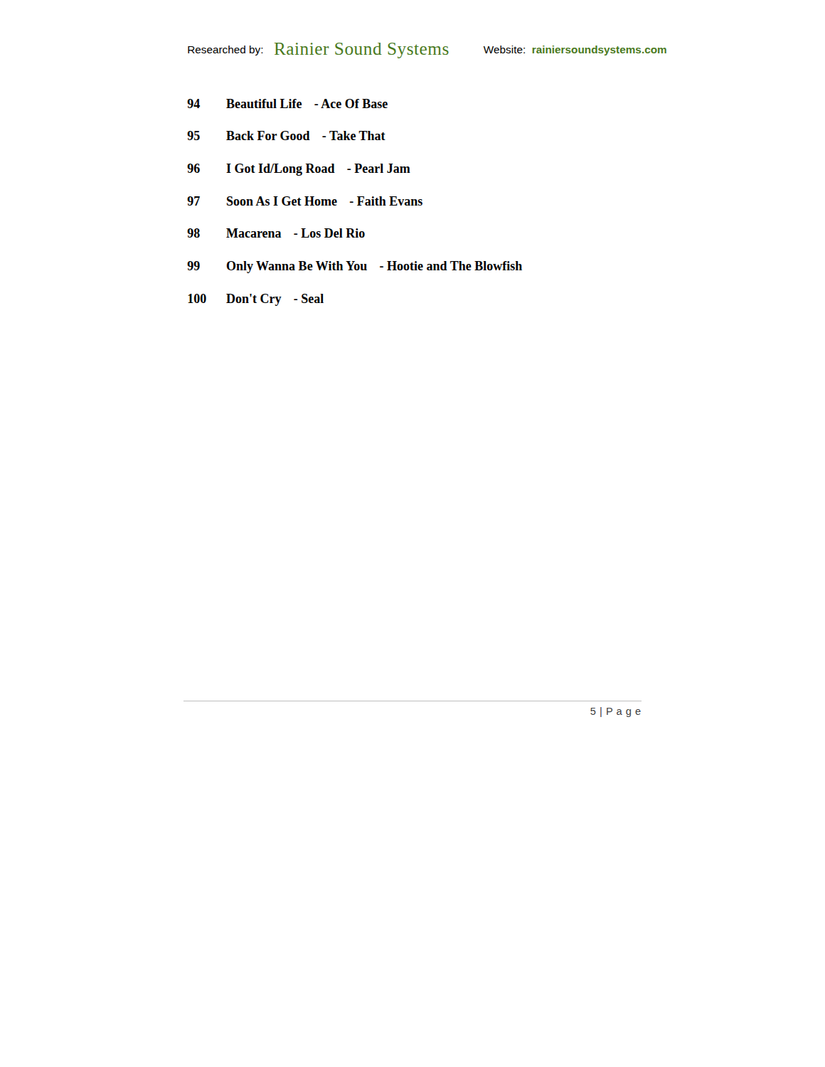Researched by: Rainier Sound Systems Website: rainiersoundsystems.com
Beautiful Life- Ace Of Base
Back For Good- Take That
I Got Id/Long Road- Pearl Jam
Soon As I Get Home- Faith Evans
Macarena- Los Del Rio
Only Wanna Be With You- Hootie and The Blowfish
Don't Cry- Seal
5 | P a g e